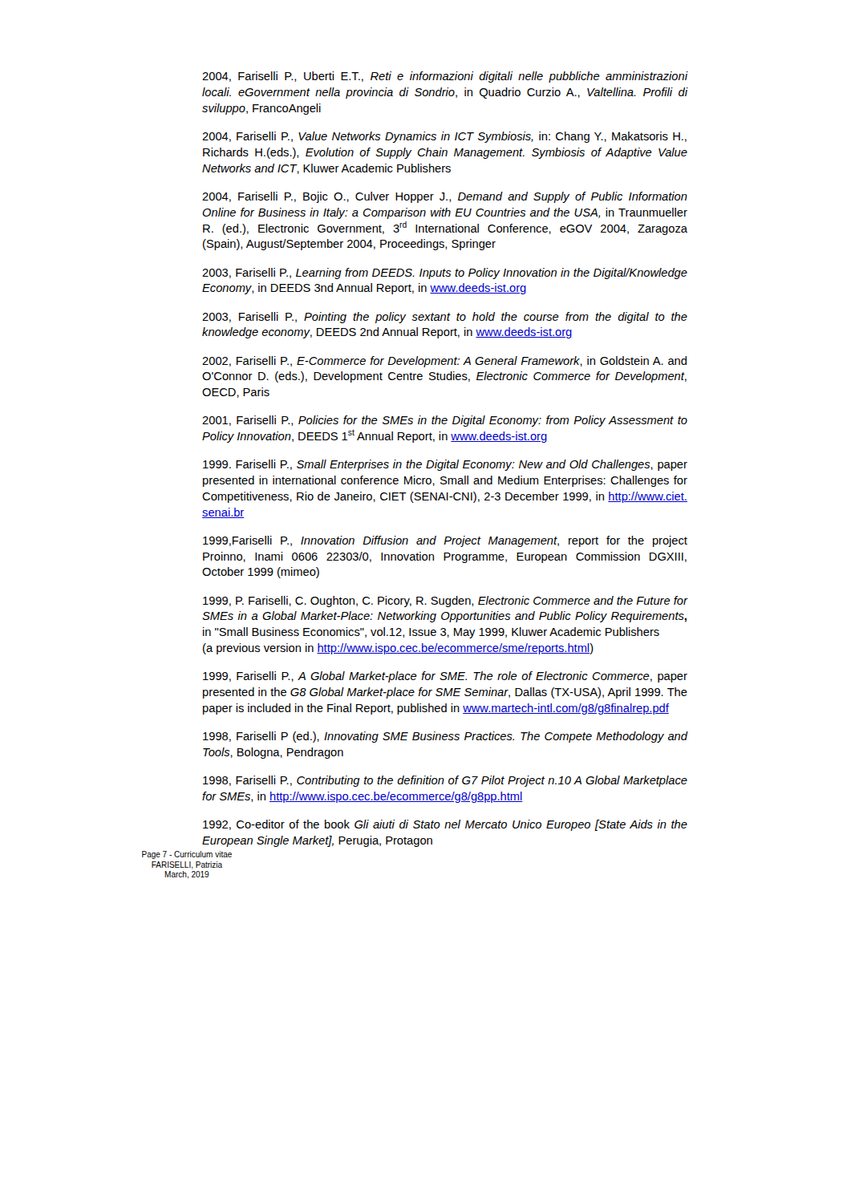2004, Fariselli P., Uberti E.T., Reti e informazioni digitali nelle pubbliche amministrazioni locali. eGovernment nella provincia di Sondrio, in Quadrio Curzio A., Valtellina. Profili di sviluppo, FrancoAngeli
2004, Fariselli P., Value Networks Dynamics in ICT Symbiosis, in: Chang Y., Makatsoris H., Richards H.(eds.), Evolution of Supply Chain Management. Symbiosis of Adaptive Value Networks and ICT, Kluwer Academic Publishers
2004, Fariselli P., Bojic O., Culver Hopper J., Demand and Supply of Public Information Online for Business in Italy: a Comparison with EU Countries and the USA, in Traunmueller R. (ed.), Electronic Government, 3rd International Conference, eGOV 2004, Zaragoza (Spain), August/September 2004, Proceedings, Springer
2003, Fariselli P., Learning from DEEDS. Inputs to Policy Innovation in the Digital/Knowledge Economy, in DEEDS 3nd Annual Report, in www.deeds-ist.org
2003, Fariselli P., Pointing the policy sextant to hold the course from the digital to the knowledge economy, DEEDS 2nd Annual Report, in www.deeds-ist.org
2002, Fariselli P., E-Commerce for Development: A General Framework, in Goldstein A. and O'Connor D. (eds.), Development Centre Studies, Electronic Commerce for Development, OECD, Paris
2001, Fariselli P., Policies for the SMEs in the Digital Economy: from Policy Assessment to Policy Innovation, DEEDS 1st Annual Report, in www.deeds-ist.org
1999. Fariselli P., Small Enterprises in the Digital Economy: New and Old Challenges, paper presented in international conference Micro, Small and Medium Enterprises: Challenges for Competitiveness, Rio de Janeiro, CIET (SENAI-CNI), 2-3 December 1999, in http://www.ciet.senai.br
1999,Fariselli P., Innovation Diffusion and Project Management, report for the project Proinno, Inami 0606 22303/0, Innovation Programme, European Commission DGXIII, October 1999 (mimeo)
1999, P. Fariselli, C. Oughton, C. Picory, R. Sugden, Electronic Commerce and the Future for SMEs in a Global Market-Place: Networking Opportunities and Public Policy Requirements, in "Small Business Economics", vol.12, Issue 3, May 1999, Kluwer Academic Publishers
(a previous version in http://www.ispo.cec.be/ecommerce/sme/reports.html)
1999, Fariselli P., A Global Market-place for SME. The role of Electronic Commerce, paper presented in the G8 Global Market-place for SME Seminar, Dallas (TX-USA), April 1999. The paper is included in the Final Report, published in www.martech-intl.com/g8/g8finalrep.pdf
1998, Fariselli P (ed.), Innovating SME Business Practices. The Compete Methodology and Tools, Bologna, Pendragon
1998, Fariselli P., Contributing to the definition of G7 Pilot Project n.10 A Global Marketplace for SMEs, in http://www.ispo.cec.be/ecommerce/g8/g8pp.html
1992, Co-editor of the book Gli aiuti di Stato nel Mercato Unico Europeo [State Aids in the European Single Market], Perugia, Protagon
Page 7 - Curriculum vitae
FARISELLI, Patrizia
March, 2019